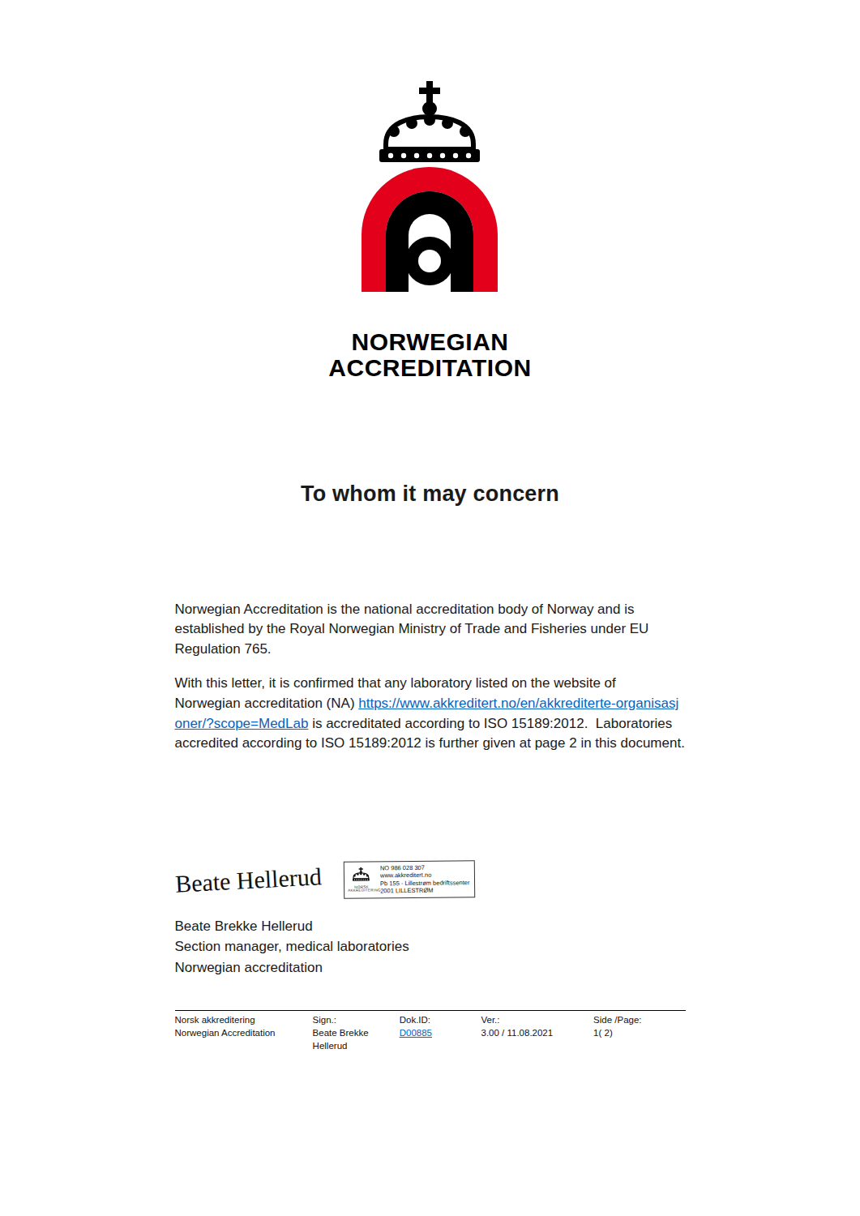NORWEGIAN
ACCREDITATION
To whom it may concern
Norwegian Accreditation is the national accreditation body of Norway and is established by the Royal Norwegian Ministry of Trade and Fisheries under EU Regulation 765.
With this letter, it is confirmed that any laboratory listed on the website of Norwegian accreditation (NA) https://www.akkreditert.no/en/akkrediterte-organisasjoner/?scope=MedLab is accreditated according to ISO 15189:2012. Laboratories accredited according to ISO 15189:2012 is further given at page 2 in this document.
Beate Hellerud
NORSK
AKKREDITERING
NO 986 028 307
www.akkreditert.no
Pb 155 - Lillestrøm bedriftssenter
2001 LILLESTRØM
Beate Brekke Hellerud
Section manager, medical laboratories
Norwegian accreditation
| Norsk akkreditering Norwegian Accreditation | Sign.: Beate Brekke Hellerud | Dok.ID: D00885 | Ver.: 3.00 / 11.08.2021 | Side /Page: 1( 2) |